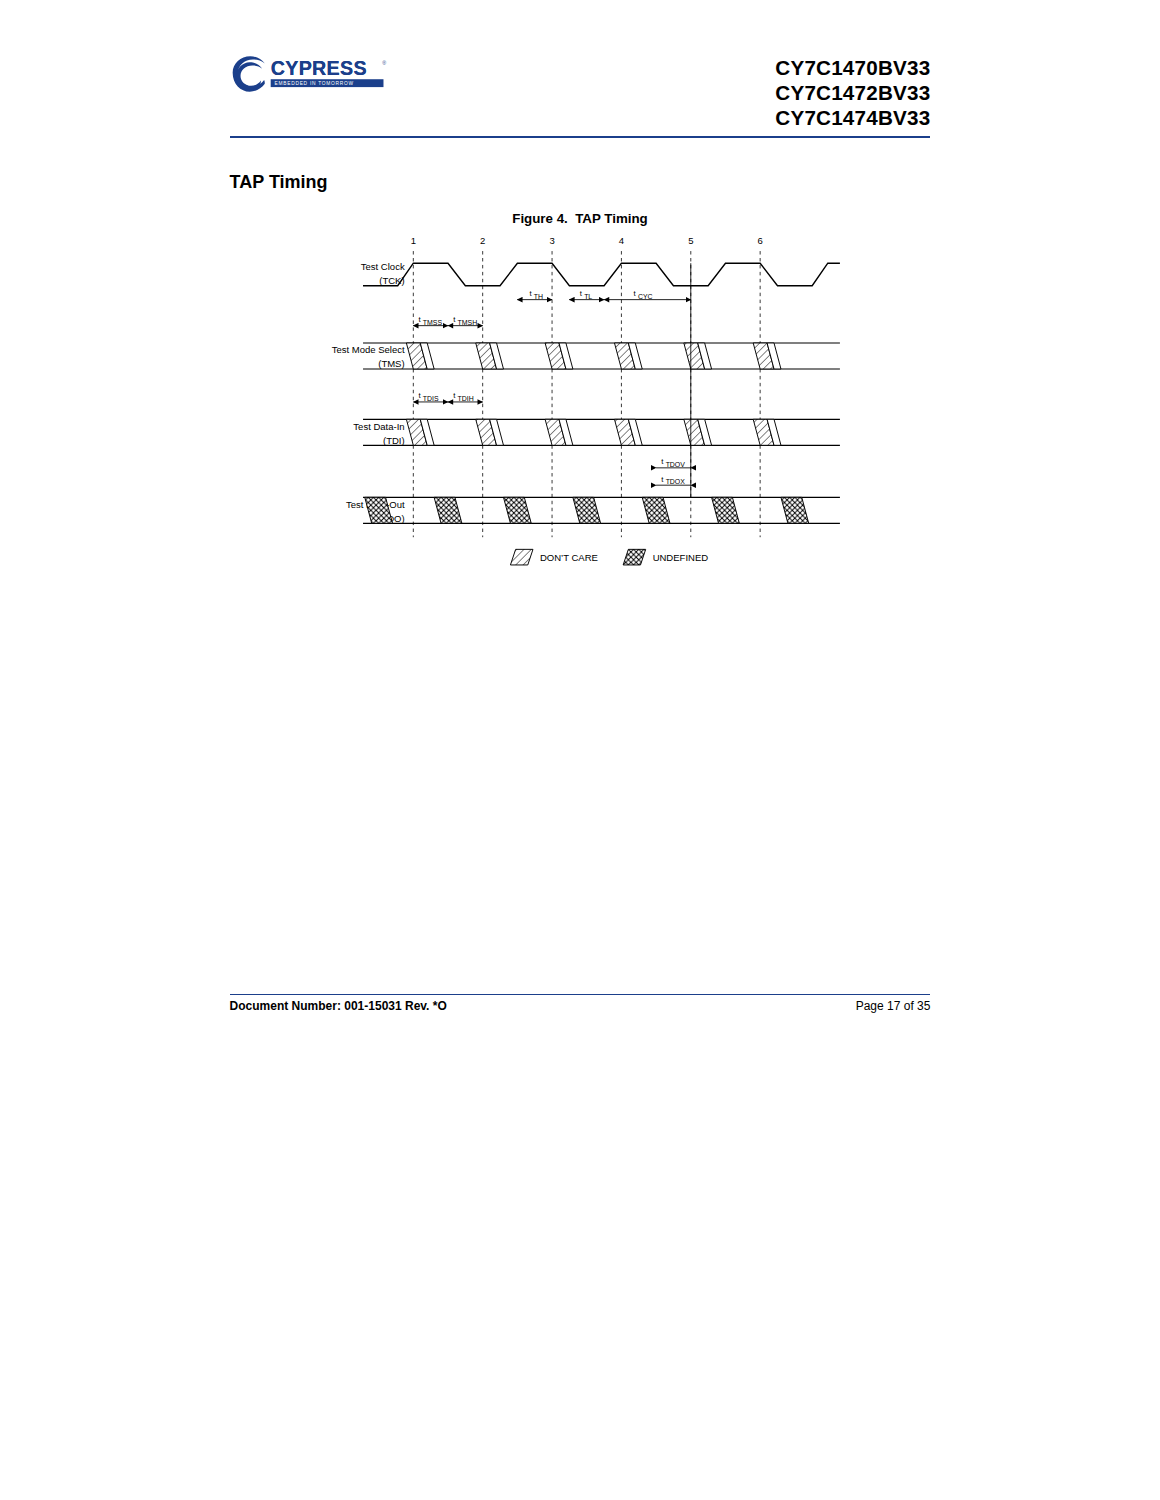CYPRESS CYPRESS ® EMBEDDED IN TOMORROW
CY7C1470BV33
CY7C1472BV33
CY7C1474BV33
TAP Timing
Figure 4. TAP Timing
1 2 3 4 5 6 Test Clock (TCK) t TH t TL t CYC Test Mode Select (TMS) t TMSS t TMSH Test Data-In (TDI) t TDIS t TDIH Test Data-Out (TDO) t TDOV t TDOX DON’T CARE UNDEFINED
Document Number: 001-15031 Rev. *O
Page 17 of 35